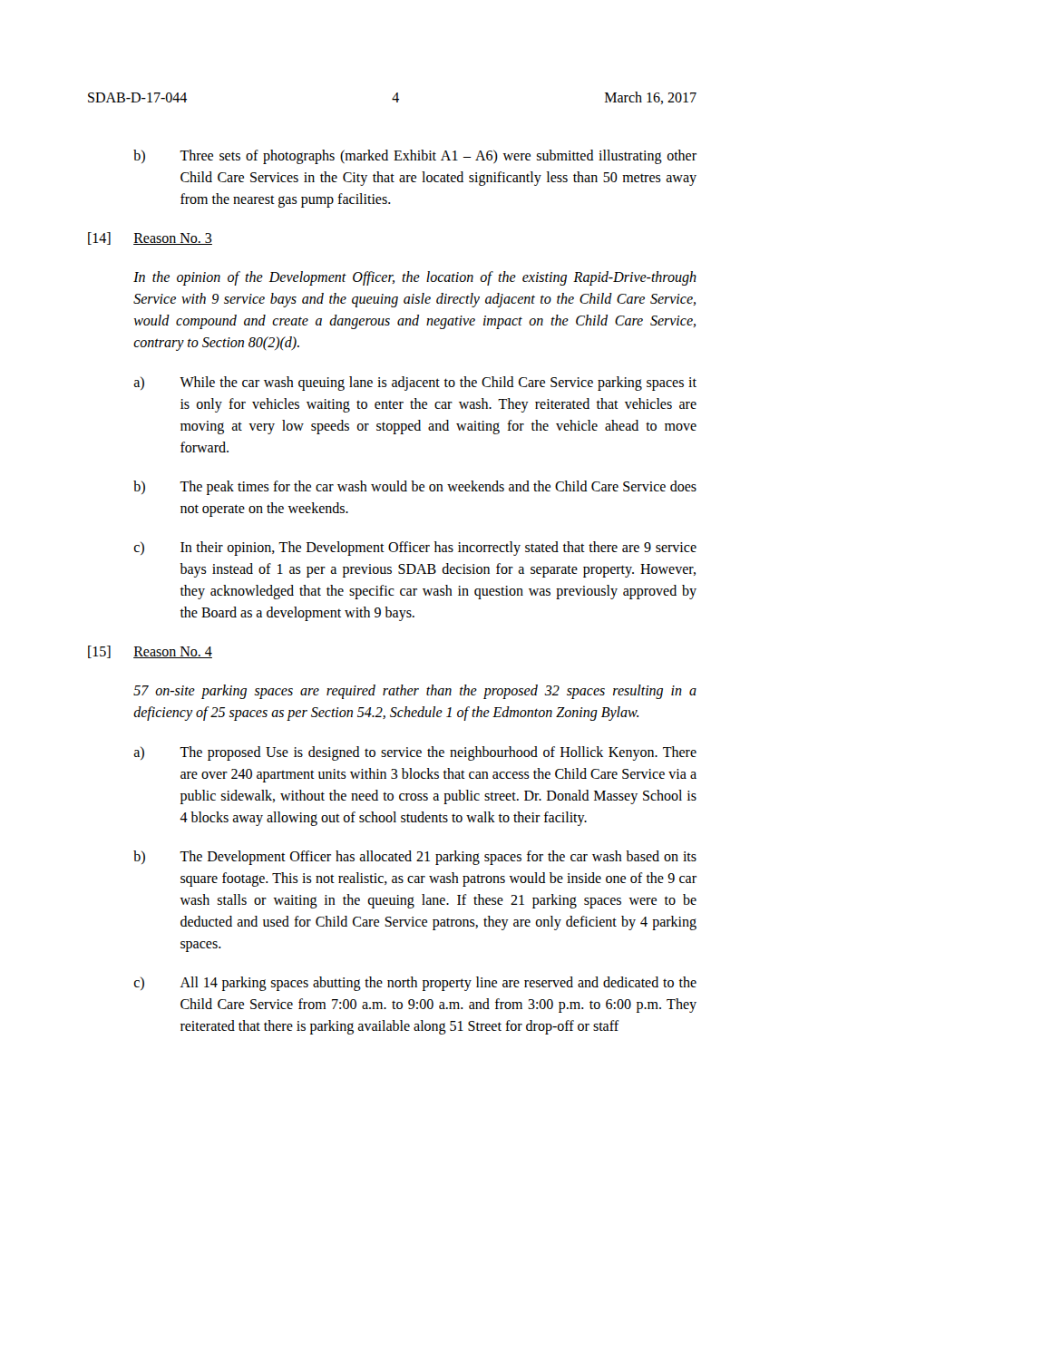SDAB-D-17-044 4 March 16, 2017
b)
Three sets of photographs (marked Exhibit A1 – A6) were submitted illustrating other Child Care Services in the City that are located significantly less than 50 metres away from the nearest gas pump facilities.
[14]
Reason No. 3
In the opinion of the Development Officer, the location of the existing Rapid-Drive-through Service with 9 service bays and the queuing aisle directly adjacent to the Child Care Service, would compound and create a dangerous and negative impact on the Child Care Service, contrary to Section 80(2)(d).
a)
While the car wash queuing lane is adjacent to the Child Care Service parking spaces it is only for vehicles waiting to enter the car wash. They reiterated that vehicles are moving at very low speeds or stopped and waiting for the vehicle ahead to move forward.
b)
The peak times for the car wash would be on weekends and the Child Care Service does not operate on the weekends.
c)
In their opinion, The Development Officer has incorrectly stated that there are 9 service bays instead of 1 as per a previous SDAB decision for a separate property. However, they acknowledged that the specific car wash in question was previously approved by the Board as a development with 9 bays.
[15]
Reason No. 4
57 on-site parking spaces are required rather than the proposed 32 spaces resulting in a deficiency of 25 spaces as per Section 54.2, Schedule 1 of the Edmonton Zoning Bylaw.
a)
The proposed Use is designed to service the neighbourhood of Hollick Kenyon. There are over 240 apartment units within 3 blocks that can access the Child Care Service via a public sidewalk, without the need to cross a public street. Dr. Donald Massey School is 4 blocks away allowing out of school students to walk to their facility.
b)
The Development Officer has allocated 21 parking spaces for the car wash based on its square footage. This is not realistic, as car wash patrons would be inside one of the 9 car wash stalls or waiting in the queuing lane. If these 21 parking spaces were to be deducted and used for Child Care Service patrons, they are only deficient by 4 parking spaces.
c)
All 14 parking spaces abutting the north property line are reserved and dedicated to the Child Care Service from 7:00 a.m. to 9:00 a.m. and from 3:00 p.m. to 6:00 p.m. They reiterated that there is parking available along 51 Street for drop-off or staff